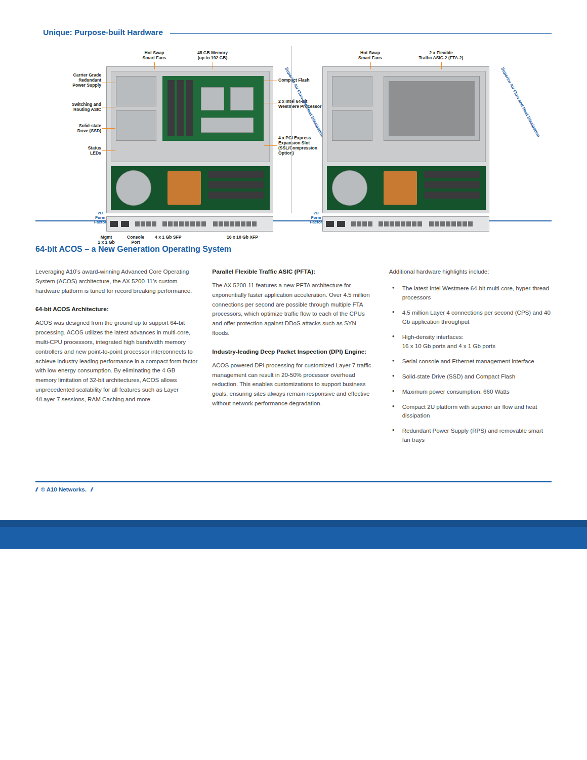Unique: Purpose-built Hardware
Hot Swap
Smart Fans
48 GB Memory
(up to 192 GB)
Carrier Grade
Redundant
Power Supply
Switching and
Routing ASIC
Solid-state
Drive (SSD)
Status
LEDs
Compact Flash
2 x Intel 64-bit
Westmere Processor
4 x PCI Express
Expansion Slot
(SSL/Compression
Option)
Mgmt
1 x 1 Gb
Console
Port
4 x 1 Gb SFP
16 x 10 Gb XFP
2U
Form
Factor
Superior Air Flow and Heat Dissipation
Hot Swap
Smart Fans
2 x Flexible
Traffic ASIC-2 (FTA-2)
2U
Form
Factor
Superior Air Flow and Heat Dissipation
64-bit ACOS – a New Generation Operating System
Leveraging A10’s award-winning Advanced Core Operating System (ACOS) architecture, the AX 5200-11’s custom hardware platform is tuned for record breaking performance.
64-bit ACOS Architecture:
ACOS was designed from the ground up to support 64-bit processing. ACOS utilizes the latest advances in multi-core, multi-CPU processors, integrated high bandwidth memory controllers and new point-to-point processor interconnects to achieve industry leading performance in a compact form factor with low energy consumption. By eliminating the 4 GB memory limitation of 32-bit architectures, ACOS allows unprecedented scalability for all features such as Layer 4/Layer 7 sessions, RAM Caching and more.
Parallel Flexible Traffic ASIC (PFTA):
The AX 5200-11 features a new PFTA architecture for exponentially faster application acceleration. Over 4.5 million connections per second are possible through multiple FTA processors, which optimize traffic flow to each of the CPUs and offer protection against DDoS attacks such as SYN floods.
Industry-leading Deep Packet Inspection (DPI) Engine:
ACOS powered DPI processing for customized Layer 7 traffic management can result in 20-50% processor overhead reduction. This enables customizations to support business goals, ensuring sites always remain responsive and effective without network performance degradation.
Additional hardware highlights include:
The latest Intel Westmere 64-bit multi-core, hyper-thread processors
4.5 million Layer 4 connections per second (CPS) and 40 Gb application throughput
High-density interfaces:
16 x 10 Gb ports and 4 x 1 Gb ports
Serial console and Ethernet management interface
Solid-state Drive (SSD) and Compact Flash
Maximum power consumption: 660 Watts
Compact 2U platform with superior air flow and heat dissipation
Redundant Power Supply (RPS) and removable smart fan trays
// © A10 Networks. //